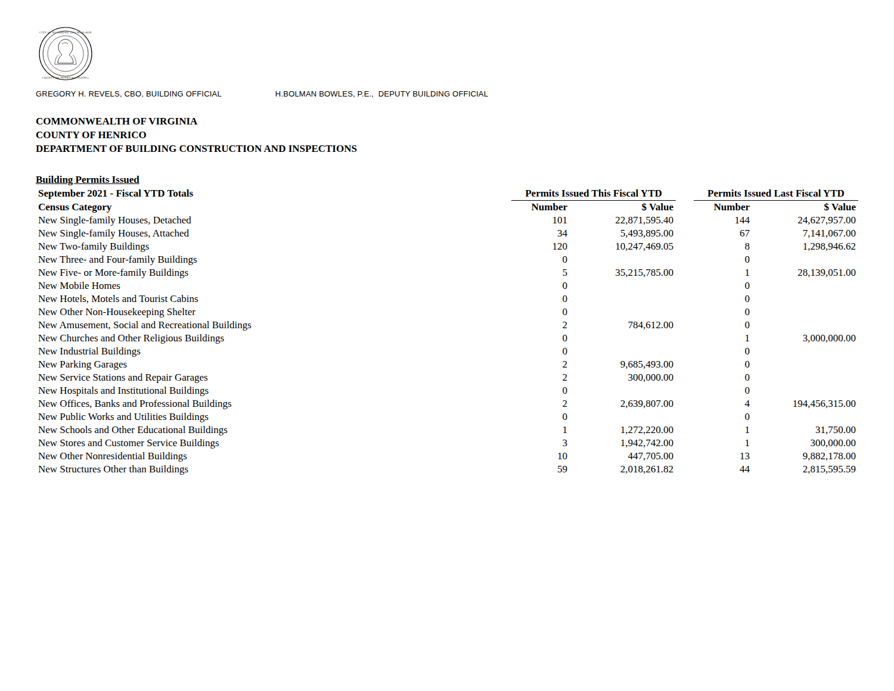CITY OF RICHMOND 1634 MANAKIN COUNTY OF HENRICO VIRGINIA
GREGORY H. REVELS, CBO, BUILDING OFFICIAL H.BOLMAN BOWLES, P.E., DEPUTY BUILDING OFFICIAL
COMMONWEALTH OF VIRGINIA
COUNTY OF HENRICO
DEPARTMENT OF BUILDING CONSTRUCTION AND INSPECTIONS
Building Permits Issued
| September 2021 - Fiscal YTD Totals | | Permits Issued This Fiscal YTD | | Permits Issued Last Fiscal YTD |
| --- | --- | --- | --- | --- |
| Census Category | | Number | $ Value | | Number | $ Value |
| New Single-family Houses, Detached | | 101 | 22,871,595.40 | | 144 | 24,627,957.00 |
| New Single-family Houses, Attached | | 34 | 5,493,895.00 | | 67 | 7,141,067.00 |
| New Two-family Buildings | | 120 | 10,247,469.05 | | 8 | 1,298,946.62 |
| New Three- and Four-family Buildings | | 0 | | | 0 | |
| New Five- or More-family Buildings | | 5 | 35,215,785.00 | | 1 | 28,139,051.00 |
| New Mobile Homes | | 0 | | | 0 | |
| New Hotels, Motels and Tourist Cabins | | 0 | | | 0 | |
| New Other Non-Housekeeping Shelter | | 0 | | | 0 | |
| New Amusement, Social and Recreational Buildings | | 2 | 784,612.00 | | 0 | |
| New Churches and Other Religious Buildings | | 0 | | | 1 | 3,000,000.00 |
| New Industrial Buildings | | 0 | | | 0 | |
| New Parking Garages | | 2 | 9,685,493.00 | | 0 | |
| New Service Stations and Repair Garages | | 2 | 300,000.00 | | 0 | |
| New Hospitals and Institutional Buildings | | 0 | | | 0 | |
| New Offices, Banks and Professional Buildings | | 2 | 2,639,807.00 | | 4 | 194,456,315.00 |
| New Public Works and Utilities Buildings | | 0 | | | 0 | |
| New Schools and Other Educational Buildings | | 1 | 1,272,220.00 | | 1 | 31,750.00 |
| New Stores and Customer Service Buildings | | 3 | 1,942,742.00 | | 1 | 300,000.00 |
| New Other Nonresidential Buildings | | 10 | 447,705.00 | | 13 | 9,882,178.00 |
| New Structures Other than Buildings | | 59 | 2,018,261.82 | | 44 | 2,815,595.59 |